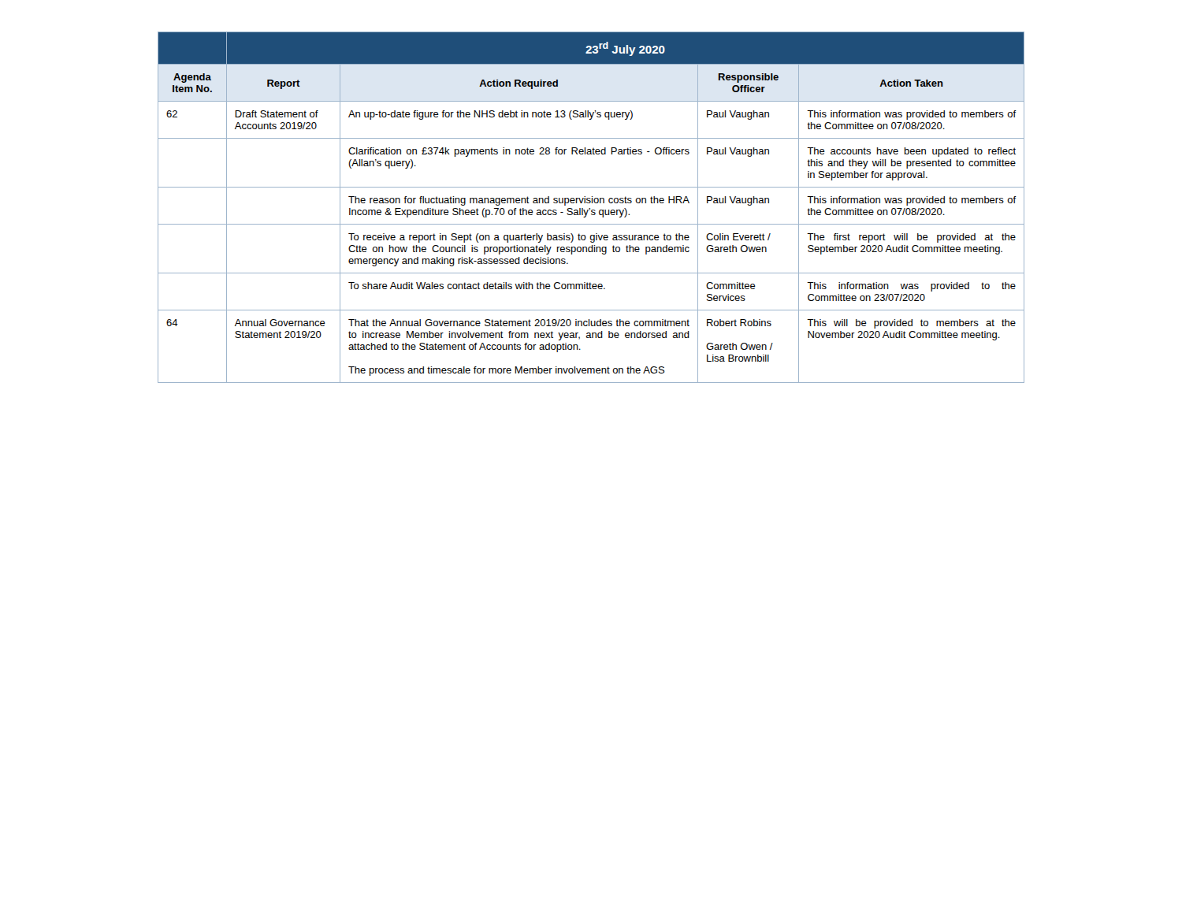| | 23 rd July 2020 |
| Agenda Item No. | Report | Action Required | Responsible Officer | Action Taken |
| 62 | Draft Statement of Accounts 2019/20 | An up-to-date figure for the NHS debt in note 13 (Sally’s query) | Paul Vaughan | This information was provided to members of the Committee on 07/08/2020. |
| | | Clarification on £374k payments in note 28 for Related Parties - Officers (Allan’s query). | Paul Vaughan | The accounts have been updated to reflect this and they will be presented to committee in September for approval. |
| | | The reason for fluctuating management and supervision costs on the HRA Income & Expenditure Sheet (p.70 of the accs - Sally’s query). | Paul Vaughan | This information was provided to members of the Committee on 07/08/2020. |
| | | To receive a report in Sept (on a quarterly basis) to give assurance to the Ctte on how the Council is proportionately responding to the pandemic emergency and making risk-assessed decisions. | Colin Everett / Gareth Owen | The first report will be provided at the September 2020 Audit Committee meeting. |
| | | To share Audit Wales contact details with the Committee. | Committee Services | This information was provided to the Committee on 23/07/2020 |
| 64 | Annual Governance Statement 2019/20 | That the Annual Governance Statement 2019/20 includes the commitment to increase Member involvement from next year, and be endorsed and attached to the Statement of Accounts for adoption. The process and timescale for more Member involvement on the AGS | Robert Robins Gareth Owen / Lisa Brownbill | This will be provided to members at the November 2020 Audit Committee meeting. |